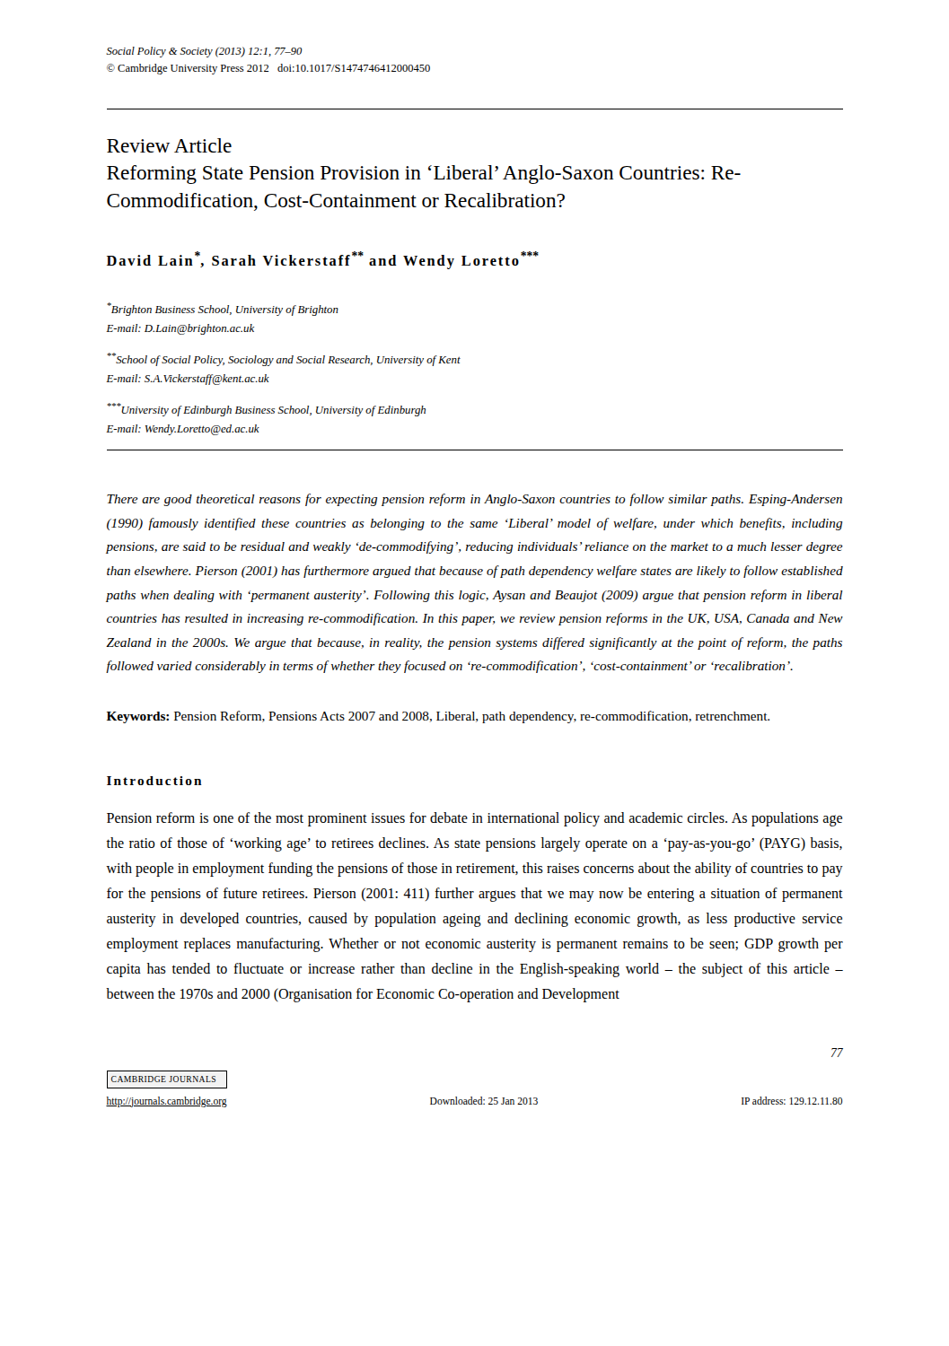Social Policy & Society (2013) 12:1, 77–90
© Cambridge University Press 2012 doi:10.1017/S1474746412000450
Review Article
Reforming State Pension Provision in ‘Liberal’ Anglo-Saxon Countries: Re-Commodification, Cost-Containment or Recalibration?
David Lain*, Sarah Vickerstaff** and Wendy Loretto***
*Brighton Business School, University of Brighton
E-mail: D.Lain@brighton.ac.uk
**School of Social Policy, Sociology and Social Research, University of Kent
E-mail: S.A.Vickerstaff@kent.ac.uk
***University of Edinburgh Business School, University of Edinburgh
E-mail: Wendy.Loretto@ed.ac.uk
There are good theoretical reasons for expecting pension reform in Anglo-Saxon countries to follow similar paths. Esping-Andersen (1990) famously identified these countries as belonging to the same ‘Liberal’ model of welfare, under which benefits, including pensions, are said to be residual and weakly ‘de-commodifying’, reducing individuals’ reliance on the market to a much lesser degree than elsewhere. Pierson (2001) has furthermore argued that because of path dependency welfare states are likely to follow established paths when dealing with ‘permanent austerity’. Following this logic, Aysan and Beaujot (2009) argue that pension reform in liberal countries has resulted in increasing re-commodification. In this paper, we review pension reforms in the UK, USA, Canada and New Zealand in the 2000s. We argue that because, in reality, the pension systems differed significantly at the point of reform, the paths followed varied considerably in terms of whether they focused on ‘re-commodification’, ‘cost-containment’ or ‘recalibration’.
Keywords: Pension Reform, Pensions Acts 2007 and 2008, Liberal, path dependency, re-commodification, retrenchment.
Introduction
Pension reform is one of the most prominent issues for debate in international policy and academic circles. As populations age the ratio of those of ‘working age’ to retirees declines. As state pensions largely operate on a ‘pay-as-you-go’ (PAYG) basis, with people in employment funding the pensions of those in retirement, this raises concerns about the ability of countries to pay for the pensions of future retirees. Pierson (2001: 411) further argues that we may now be entering a situation of permanent austerity in developed countries, caused by population ageing and declining economic growth, as less productive service employment replaces manufacturing. Whether or not economic austerity is permanent remains to be seen; GDP growth per capita has tended to fluctuate or increase rather than decline in the English-speaking world – the subject of this article – between the 1970s and 2000 (Organisation for Economic Co-operation and Development
77
CAMBRIDGE JOURNALS
http://journals.cambridge.org
Downloaded: 25 Jan 2013
IP address: 129.12.11.80